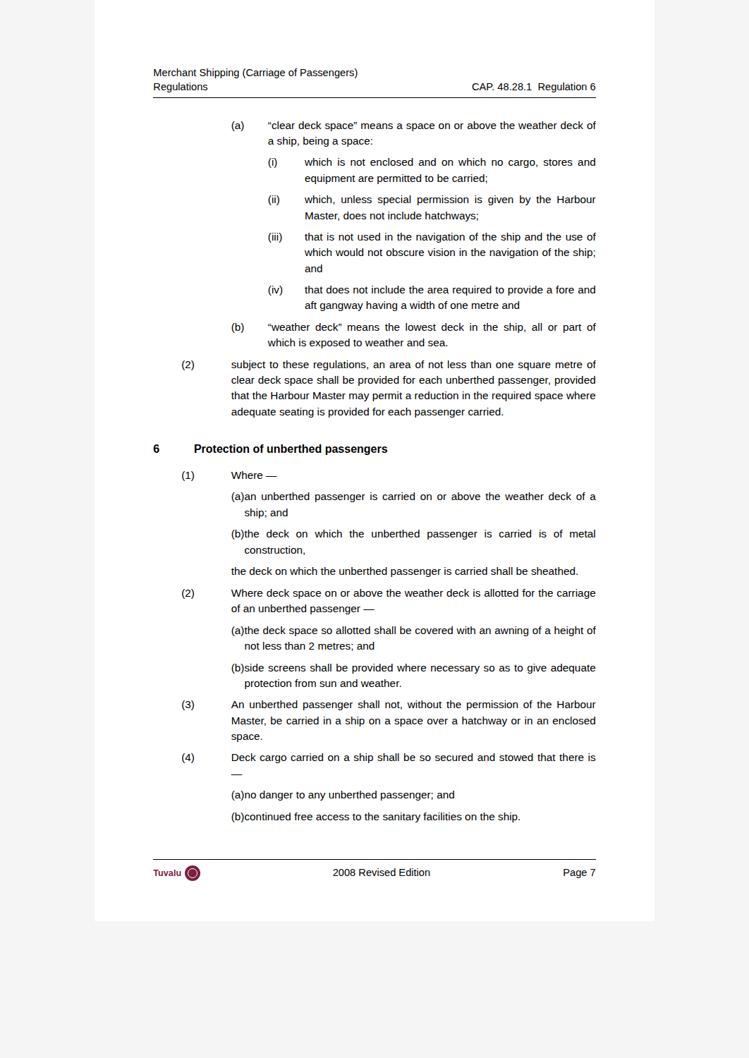Merchant Shipping (Carriage of Passengers)
Regulations
CAP. 48.28.1 Regulation 6
(a)
“clear deck space” means a space on or above the weather deck of a ship, being a space:
(i)
which is not enclosed and on which no cargo, stores and equipment are permitted to be carried;
(ii)
which, unless special permission is given by the Harbour Master, does not include hatchways;
(iii)
that is not used in the navigation of the ship and the use of which would not obscure vision in the navigation of the ship; and
(iv)
that does not include the area required to provide a fore and aft gangway having a width of one metre and
(b)
“weather deck” means the lowest deck in the ship, all or part of which is exposed to weather and sea.
(2)
subject to these regulations, an area of not less than one square metre of clear deck space shall be provided for each unberthed passenger, provided that the Harbour Master may permit a reduction in the required space where adequate seating is provided for each passenger carried.
6
Protection of unberthed passengers
(1)
Where —
(a)
an unberthed passenger is carried on or above the weather deck of a ship; and
(b)
the deck on which the unberthed passenger is carried is of metal construction,
the deck on which the unberthed passenger is carried shall be sheathed.
(2)
Where deck space on or above the weather deck is allotted for the carriage of an unberthed passenger —
(a)
the deck space so allotted shall be covered with an awning of a height of not less than 2 metres; and
(b)
side screens shall be provided where necessary so as to give adequate protection from sun and weather.
(3)
An unberthed passenger shall not, without the permission of the Harbour Master, be carried in a ship on a space over a hatchway or in an enclosed space.
(4)
Deck cargo carried on a ship shall be so secured and stowed that there is —
(a)
no danger to any unberthed passenger; and
(b)
continued free access to the sanitary facilities on the ship.
Tuvalu
2008 Revised Edition
Page 7